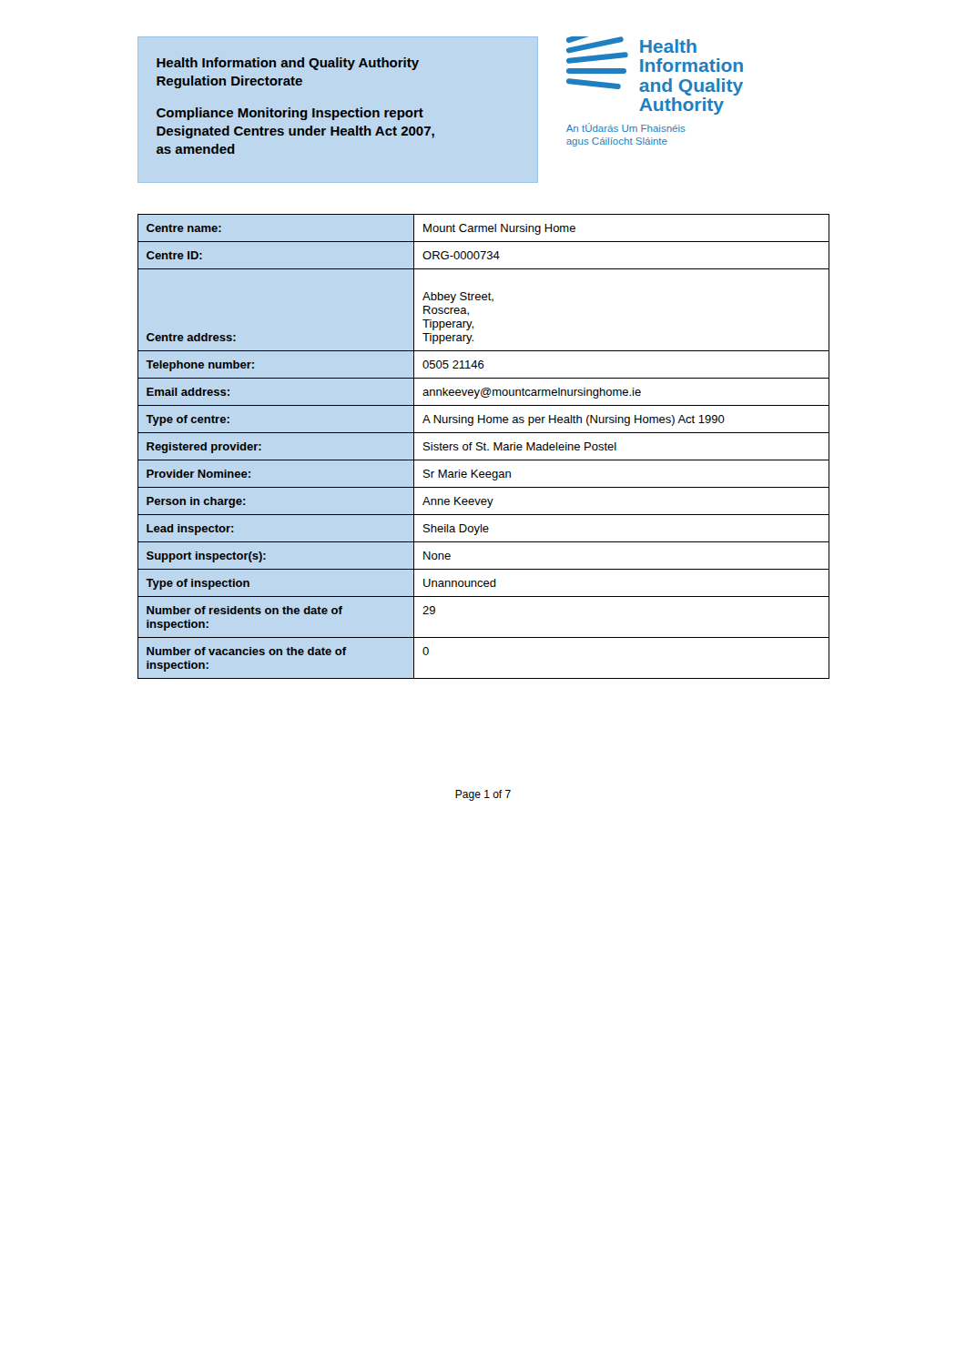Health Information and Quality Authority
Regulation Directorate
Compliance Monitoring Inspection report
Designated Centres under Health Act 2007,
as amended
Health
Information
and Quality
Authority
An tÚdarás Um Fhaisnéis
agus Cáilíocht Sláinte
| Centre name: | Mount Carmel Nursing Home |
| Centre ID: | ORG-0000734 |
| Centre address: | Abbey Street, Roscrea, Tipperary, Tipperary. |
| Telephone number: | 0505 21146 |
| Email address: | annkeevey@mountcarmelnursinghome.ie |
| Type of centre: | A Nursing Home as per Health (Nursing Homes) Act 1990 |
| Registered provider: | Sisters of St. Marie Madeleine Postel |
| Provider Nominee: | Sr Marie Keegan |
| Person in charge: | Anne Keevey |
| Lead inspector: | Sheila Doyle |
| Support inspector(s): | None |
| Type of inspection | Unannounced |
| Number of residents on the date of inspection: | 29 |
| Number of vacancies on the date of inspection: | 0 |
Page 1 of 7